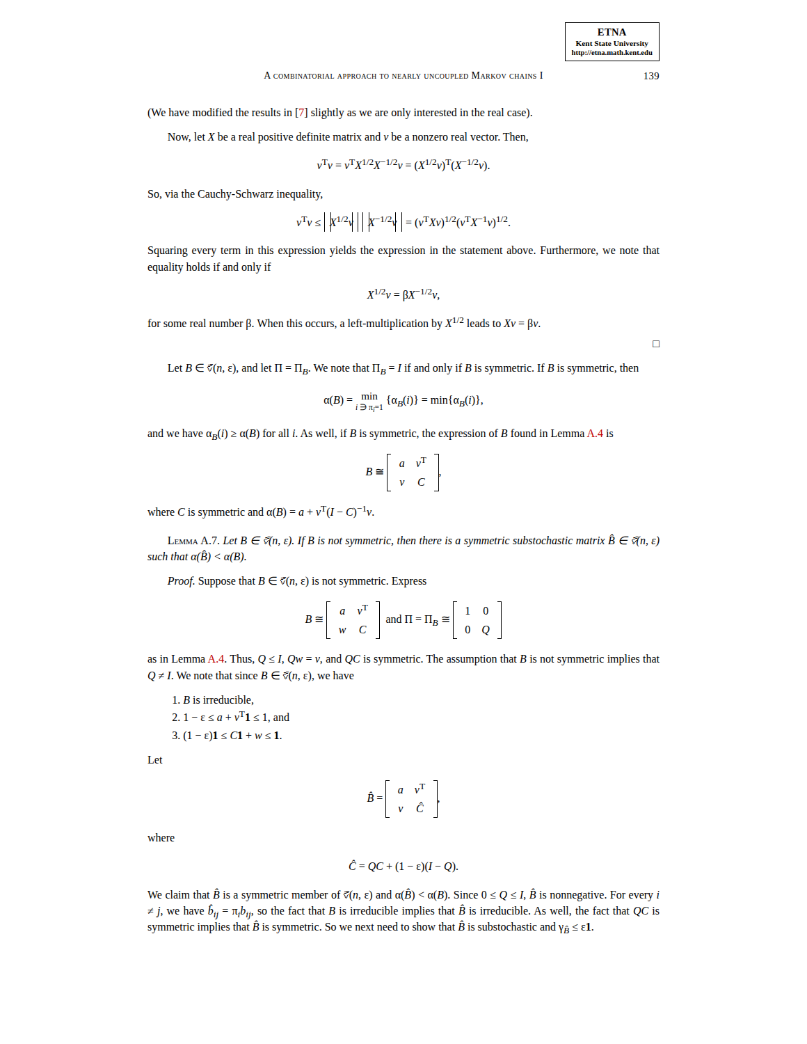ETNA
Kent State University
http://etna.math.kent.edu
A combinatorial approach to nearly uncoupled Markov chains I 139
(We have modified the results in [7] slightly as we are only interested in the real case).
Now, let X be a real positive definite matrix and v be a nonzero real vector. Then,
vTv = vTX1/2X−1/2v = (X1/2v)T(X−1/2v).
So, via the Cauchy-Schwarz inequality,
vTv ≤ X1/2v X−1/2v = (vTXv)1/2(vTX−1v)1/2.
Squaring every term in this expression yields the expression in the statement above. Furthermore, we note that equality holds if and only if
X1/2v = βX−1/2v,
for some real number β. When this occurs, a left-multiplication by X1/2 leads to Xv = βv.
□
Let B ∈ 𝋑(n, ε), and let Π = ΠB. We note that ΠB = I if and only if B is symmetric. If B is symmetric, then
α(B) = min i ∋ πi=1 {αB(i)} = min{αB(i)},
and we have αB(i) ≥ α(B) for all i. As well, if B is symmetric, the expression of B found in Lemma A.4 is
B ≅
| a | v T |
| v | C |
,
where C is symmetric and α(B) = a + vT(I − C)−1v.
Lemma A.7. Let B ∈ 𝋑(n, ε). If B is not symmetric, then there is a symmetric substochastic matrix B̂ ∈ 𝋑(n, ε) such that α(B̂) < α(B).
Proof. Suppose that B ∈ 𝋑(n, ε) is not symmetric. Express
B ≅
| a | v T |
| w | C |
and Π = ΠB ≅
| 1 | 0 |
| 0 | Q |
as in Lemma A.4. Thus, Q ≤ I, Qw = v, and QC is symmetric. The assumption that B is not symmetric implies that Q ≠ I. We note that since B ∈ 𝋑(n, ε), we have
B is irreducible,
1 − ε ≤ a + vT1 ≤ 1, and
(1 − ε)1 ≤ C 1 + w ≤ 1.
Let
B̂ =
| a | v T |
| v | Ĉ |
,
where
Ĉ = QC + (1 − ε)(I − Q).
We claim that B̂ is a symmetric member of 𝋑(n, ε) and α(B̂) < α(B). Since 0 ≤ Q ≤ I, B̂ is nonnegative. For every i ≠ j, we have b̂ij = πibij, so the fact that B is irreducible implies that B̂ is irreducible. As well, the fact that QC is symmetric implies that B̂ is symmetric. So we next need to show that B̂ is substochastic and γB̂ ≤ ε1.